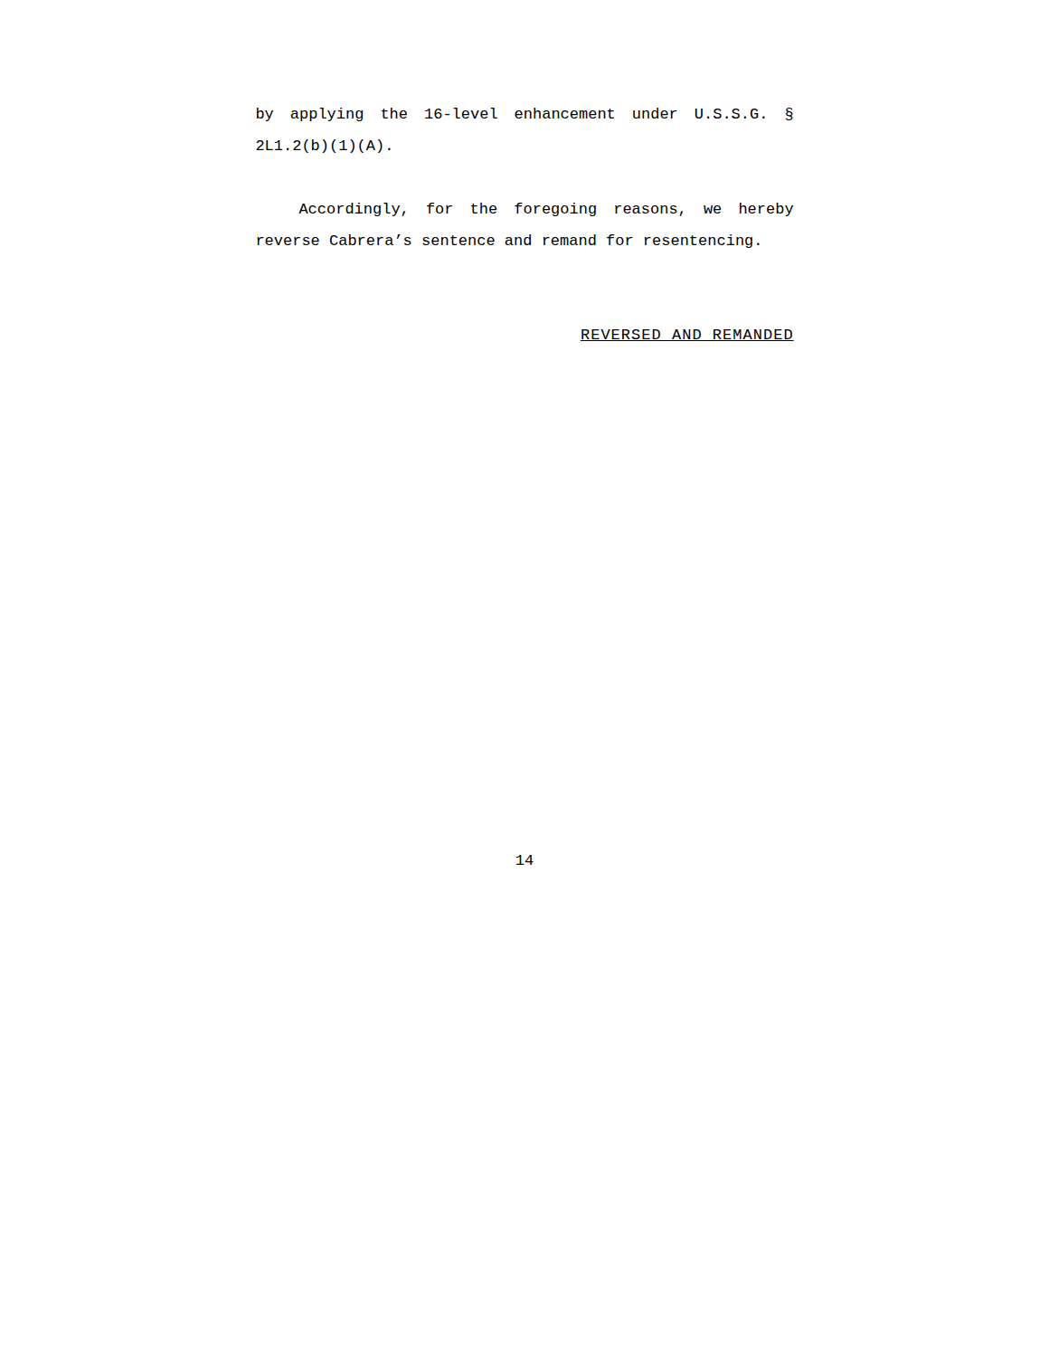by applying the 16-level enhancement under U.S.S.G. § 2L1.2(b)(1)(A).
Accordingly, for the foregoing reasons, we hereby reverse Cabrera’s sentence and remand for resentencing.
REVERSED AND REMANDED
14